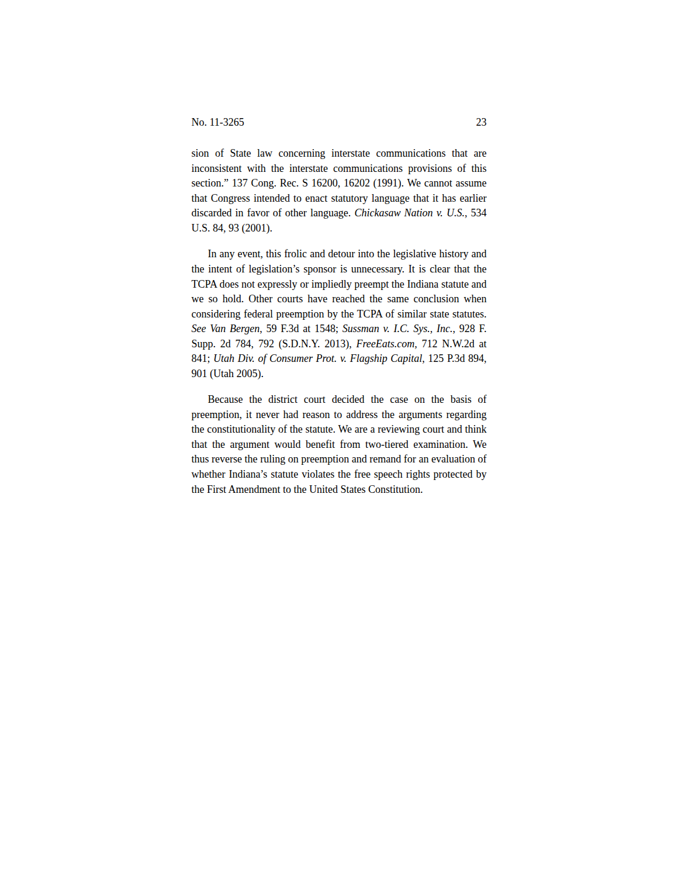No. 11-3265 23
sion of State law concerning interstate communications that are inconsistent with the interstate communications provisions of this section.” 137 Cong. Rec. S 16200, 16202 (1991). We cannot assume that Congress intended to enact statutory language that it has earlier discarded in favor of other language. Chickasaw Nation v. U.S., 534 U.S. 84, 93 (2001).
In any event, this frolic and detour into the legislative history and the intent of legislation’s sponsor is unnecessary. It is clear that the TCPA does not expressly or impliedly preempt the Indiana statute and we so hold. Other courts have reached the same conclusion when considering federal preemption by the TCPA of similar state statutes. See Van Bergen, 59 F.3d at 1548; Sussman v. I.C. Sys., Inc., 928 F. Supp. 2d 784, 792 (S.D.N.Y. 2013), FreeEats.com, 712 N.W.2d at 841; Utah Div. of Consumer Prot. v. Flagship Capital, 125 P.3d 894, 901 (Utah 2005).
Because the district court decided the case on the basis of preemption, it never had reason to address the arguments regarding the constitutionality of the statute. We are a reviewing court and think that the argument would benefit from two-tiered examination. We thus reverse the ruling on preemption and remand for an evaluation of whether Indiana’s statute violates the free speech rights protected by the First Amendment to the United States Constitution.